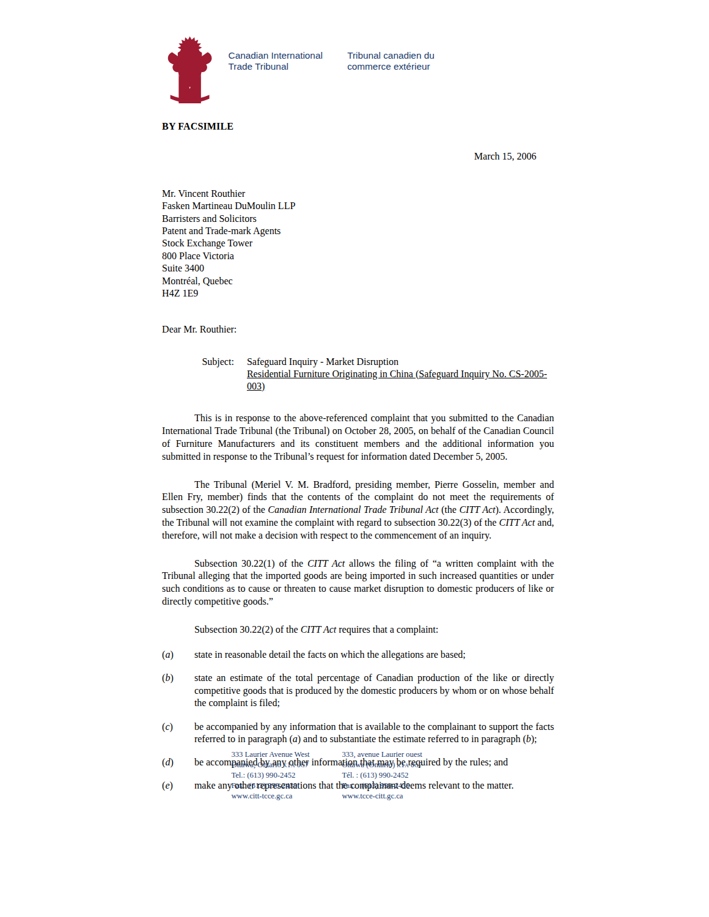Canadian International
Trade Tribunal
Tribunal canadien du
commerce extérieur
BY FACSIMILE
March 15, 2006
Mr. Vincent Routhier
Fasken Martineau DuMoulin LLP
Barristers and Solicitors
Patent and Trade-mark Agents
Stock Exchange Tower
800 Place Victoria
Suite 3400
Montréal, Quebec
H4Z 1E9
Dear Mr. Routhier:
Subject:
Safeguard Inquiry - Market Disruption
Residential Furniture Originating in China (Safeguard Inquiry No. CS-2005-003)
This is in response to the above-referenced complaint that you submitted to the Canadian International Trade Tribunal (the Tribunal) on October 28, 2005, on behalf of the Canadian Council of Furniture Manufacturers and its constituent members and the additional information you submitted in response to the Tribunal’s request for information dated December 5, 2005.
The Tribunal (Meriel V. M. Bradford, presiding member, Pierre Gosselin, member and Ellen Fry, member) finds that the contents of the complaint do not meet the requirements of subsection 30.22(2) of the Canadian International Trade Tribunal Act (the CITT Act). Accordingly, the Tribunal will not examine the complaint with regard to subsection 30.22(3) of the CITT Act and, therefore, will not make a decision with respect to the commencement of an inquiry.
Subsection 30.22(1) of the CITT Act allows the filing of “a written complaint with the Tribunal alleging that the imported goods are being imported in such increased quantities or under such conditions as to cause or threaten to cause market disruption to domestic producers of like or directly competitive goods.”
Subsection 30.22(2) of the CITT Act requires that a complaint:
(a)
state in reasonable detail the facts on which the allegations are based;
(b)
state an estimate of the total percentage of Canadian production of the like or directly competitive goods that is produced by the domestic producers by whom or on whose behalf the complaint is filed;
(c)
be accompanied by any information that is available to the complainant to support the facts referred to in paragraph (a) and to substantiate the estimate referred to in paragraph (b);
(d)
be accompanied by any other information that may be required by the rules; and
(e)
make any other representations that the complainant deems relevant to the matter.
333 Laurier Avenue West
Ottawa, Ontario k1a 0g7
Tel.: (613) 990-2452
Fax.: (613) 990-2439
www.citt-tcce.gc.ca
333, avenue Laurier ouest
Ottawa (Ontario) k1a 0g7
Tél. : (613) 990-2452
Fax. : (613) 990-2439
www.tcce-citt.gc.ca